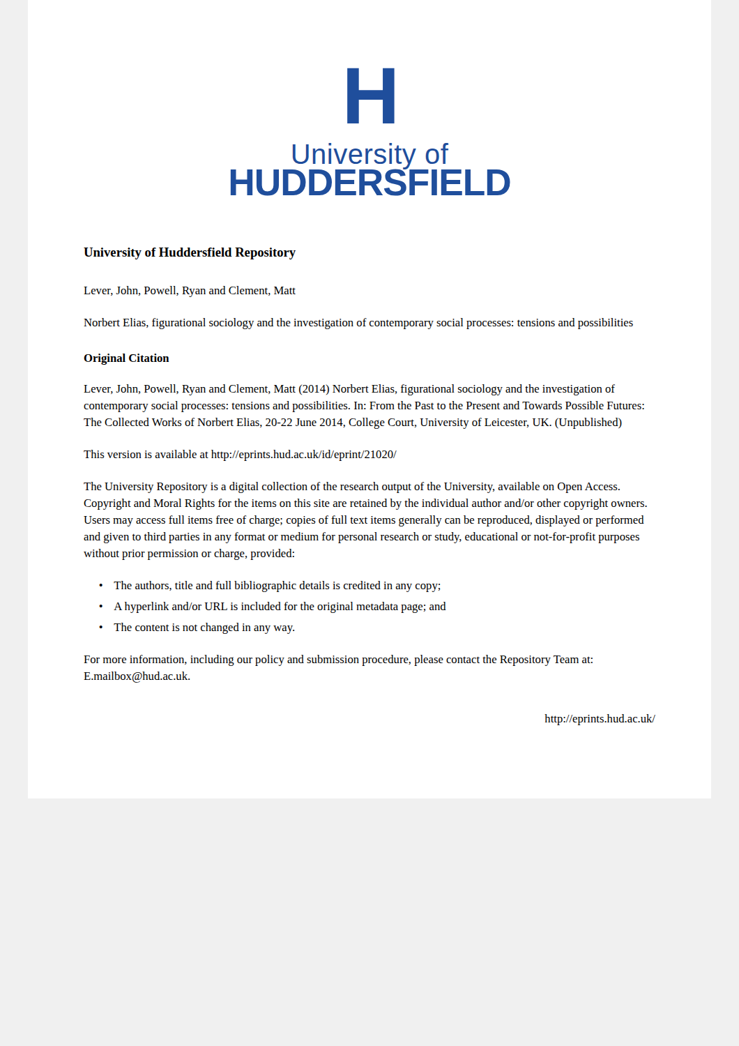H University of HUDDERSFIELD
University of Huddersfield Repository
Lever, John, Powell, Ryan and Clement, Matt
Norbert Elias, figurational sociology and the investigation of contemporary social processes: tensions and possibilities
Original Citation
Lever, John, Powell, Ryan and Clement, Matt (2014) Norbert Elias, figurational sociology and the investigation of contemporary social processes: tensions and possibilities. In: From the Past to the Present and Towards Possible Futures: The Collected Works of Norbert Elias, 20-22 June 2014, College Court, University of Leicester, UK. (Unpublished)
This version is available at http://eprints.hud.ac.uk/id/eprint/21020/
The University Repository is a digital collection of the research output of the University, available on Open Access. Copyright and Moral Rights for the items on this site are retained by the individual author and/or other copyright owners. Users may access full items free of charge; copies of full text items generally can be reproduced, displayed or performed and given to third parties in any format or medium for personal research or study, educational or not-for-profit purposes without prior permission or charge, provided:
The authors, title and full bibliographic details is credited in any copy;
A hyperlink and/or URL is included for the original metadata page; and
The content is not changed in any way.
For more information, including our policy and submission procedure, please contact the Repository Team at: E.mailbox@hud.ac.uk.
http://eprints.hud.ac.uk/